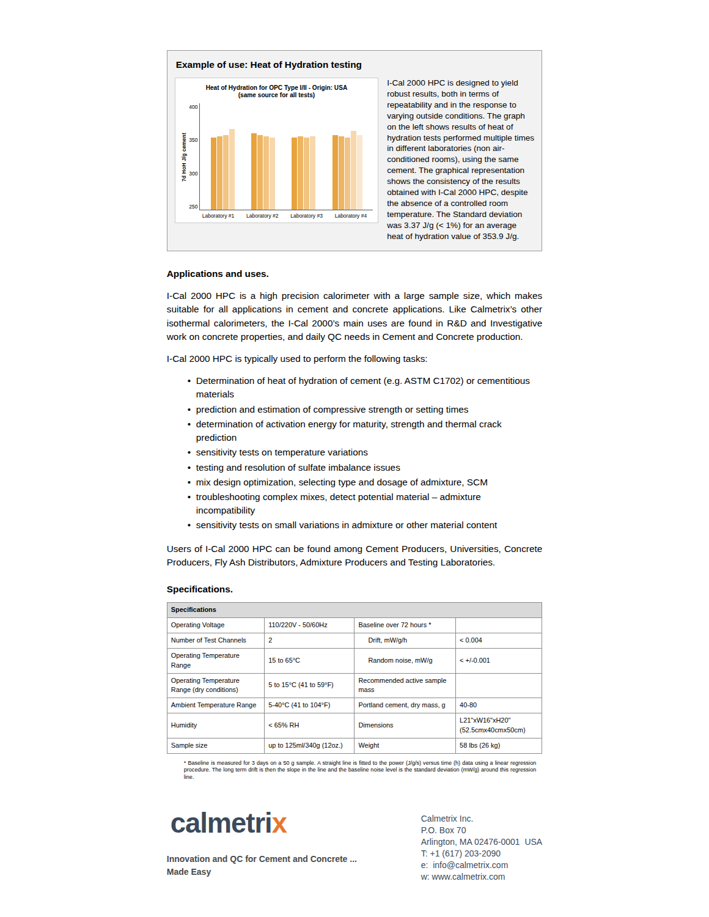Example of use: Heat of Hydration testing
Heat of Hydration for OPC Type I/II - Origin: USA
(same source for all tests)
7d HoH J/g cement
400 350 300 250
Laboratory #1 Laboratory #2 Laboratory #3 Laboratory #4
I-Cal 2000 HPC is designed to yield robust results, both in terms of repeatability and in the response to varying outside conditions. The graph on the left shows results of heat of hydration tests performed multiple times in different laboratories (non air-conditioned rooms), using the same cement. The graphical representation shows the consistency of the results obtained with I-Cal 2000 HPC, despite the absence of a controlled room temperature. The Standard deviation was 3.37 J/g (< 1%) for an average heat of hydration value of 353.9 J/g.
Applications and uses.
I-Cal 2000 HPC is a high precision calorimeter with a large sample size, which makes suitable for all applications in cement and concrete applications. Like Calmetrix’s other isothermal calorimeters, the I-Cal 2000’s main uses are found in R&D and Investigative work on concrete properties, and daily QC needs in Cement and Concrete production.
I-Cal 2000 HPC is typically used to perform the following tasks:
Determination of heat of hydration of cement (e.g. ASTM C1702) or cementitious materials
prediction and estimation of compressive strength or setting times
determination of activation energy for maturity, strength and thermal crack prediction
sensitivity tests on temperature variations
testing and resolution of sulfate imbalance issues
mix design optimization, selecting type and dosage of admixture, SCM
troubleshooting complex mixes, detect potential material – admixture incompatibility
sensitivity tests on small variations in admixture or other material content
Users of I-Cal 2000 HPC can be found among Cement Producers, Universities, Concrete Producers, Fly Ash Distributors, Admixture Producers and Testing Laboratories.
Specifications.
| Specifications |
| --- |
| Operating Voltage | 110/220V - 50/60Hz | Baseline over 72 hours * | |
| Number of Test Channels | 2 | Drift, mW/g/h | < 0.004 |
| Operating Temperature Range | 15 to 65°C | Random noise, mW/g | < +/-0.001 |
| Operating Temperature Range (dry conditions) | 5 to 15°C (41 to 59°F) | Recommended active sample mass | |
| Ambient Temperature Range | 5-40°C (41 to 104°F) | Portland cement, dry mass, g | 40-80 |
| Humidity | < 65% RH | Dimensions | L21"xW16"xH20" (52.5cmx40cmx50cm) |
| Sample size | up to 125ml/340g (12oz.) | Weight | 58 lbs (26 kg) |
* Baseline is measured for 3 days on a 50 g sample. A straight line is fitted to the power (J/g/s) versus time (h) data using a linear regression procedure. The long term drift is then the slope in the line and the baseline noise level is the standard deviation (mW/g) around this regression line.
calmetrix
Innovation and QC for Cement and Concrete ... Made Easy
Calmetrix Inc.
P.O. Box 70
Arlington, MA 02476-0001 USA
T: +1 (617) 203-2090
e: info@calmetrix.com
w: www.calmetrix.com